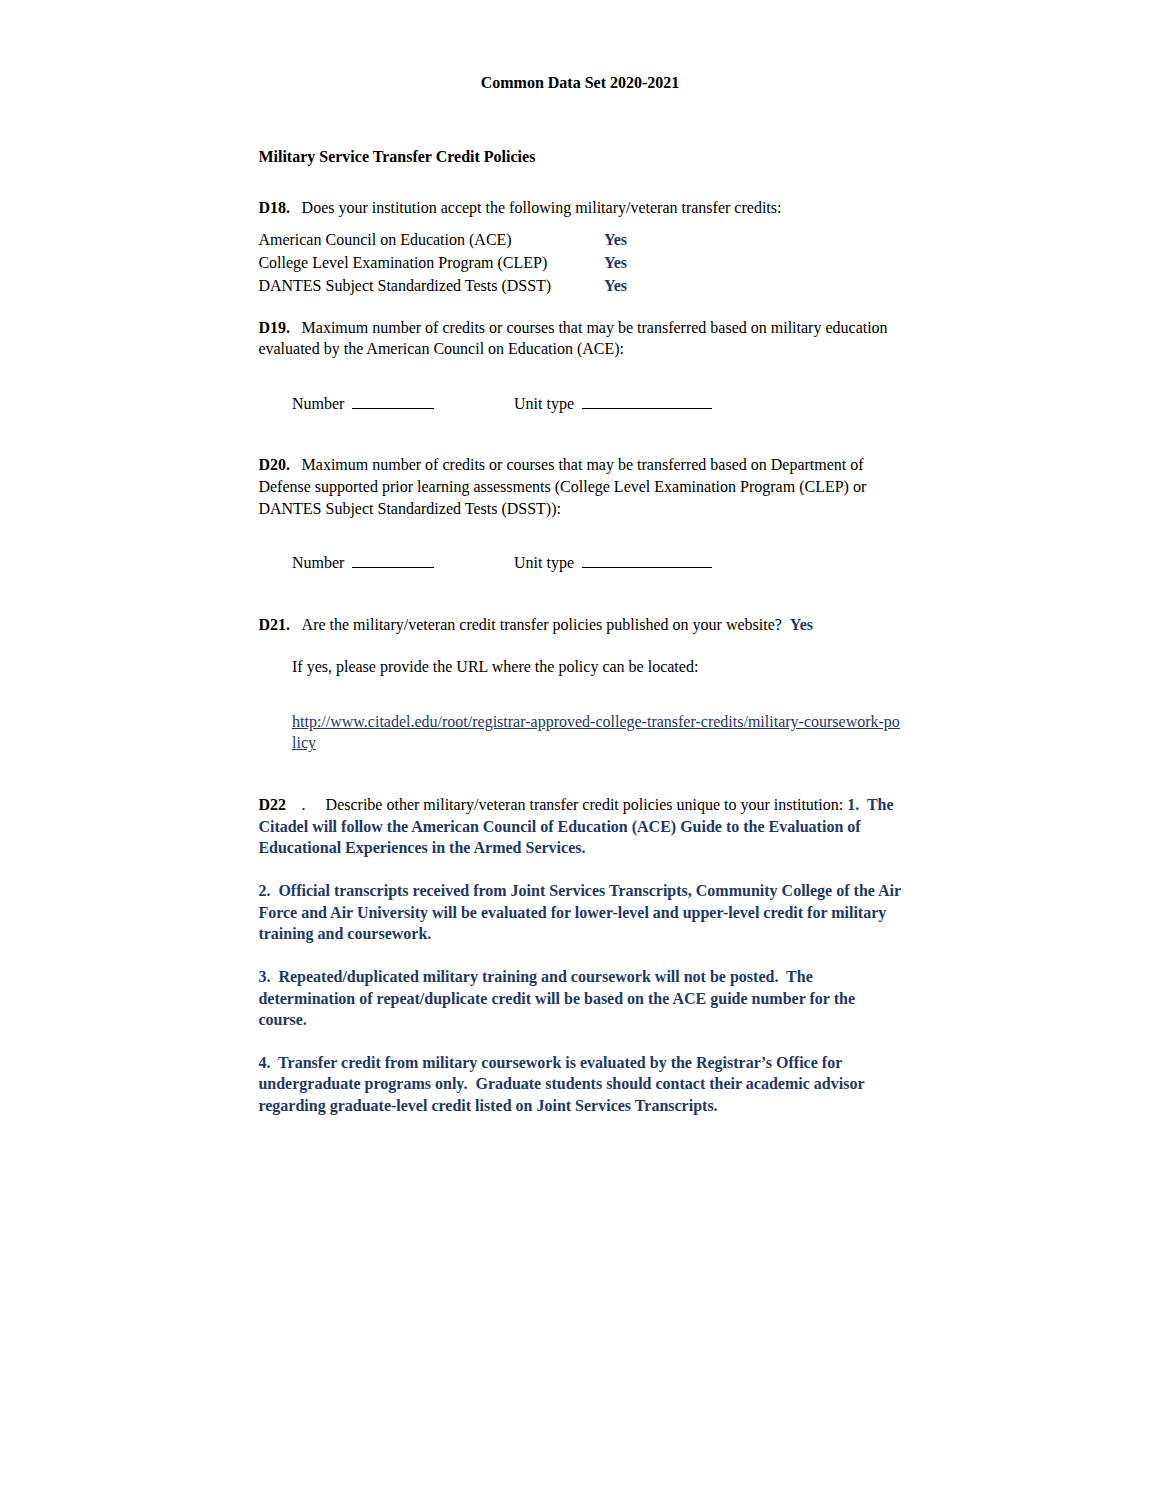Common Data Set 2020-2021
Military Service Transfer Credit Policies
D18. Does your institution accept the following military/veteran transfer credits:
American Council on Education (ACE) Yes
College Level Examination Program (CLEP) Yes
DANTES Subject Standardized Tests (DSST) Yes
D19. Maximum number of credits or courses that may be transferred based on military education evaluated by the American Council on Education (ACE):
Number Unit type
D20. Maximum number of credits or courses that may be transferred based on Department of Defense supported prior learning assessments (College Level Examination Program (CLEP) or DANTES Subject Standardized Tests (DSST)):
Number Unit type
D21. Are the military/veteran credit transfer policies published on your website? Yes
If yes, please provide the URL where the policy can be located:
http://www.citadel.edu/root/registrar-approved-college-transfer-credits/military-coursework-policy
D22. Describe other military/veteran transfer credit policies unique to your institution: 1. The Citadel will follow the American Council of Education (ACE) Guide to the Evaluation of Educational Experiences in the Armed Services.
2. Official transcripts received from Joint Services Transcripts, Community College of the Air Force and Air University will be evaluated for lower-level and upper-level credit for military training and coursework.
3. Repeated/duplicated military training and coursework will not be posted. The determination of repeat/duplicate credit will be based on the ACE guide number for the course.
4. Transfer credit from military coursework is evaluated by the Registrar’s Office for undergraduate programs only. Graduate students should contact their academic advisor regarding graduate-level credit listed on Joint Services Transcripts.